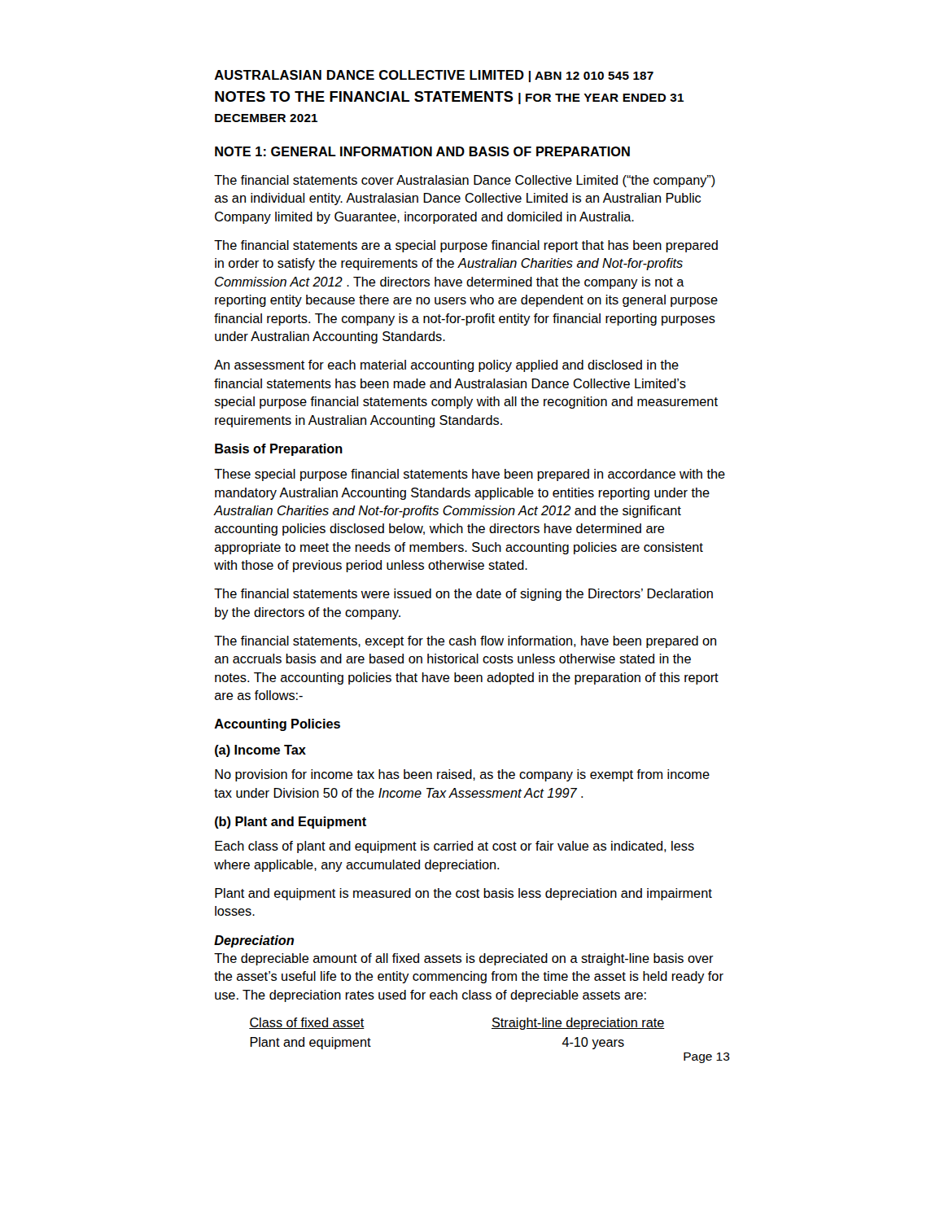AUSTRALASIAN DANCE COLLECTIVE LIMITED | ABN 12 010 545 187
NOTES TO THE FINANCIAL STATEMENTS | FOR THE YEAR ENDED 31 DECEMBER 2021
NOTE 1: GENERAL INFORMATION AND BASIS OF PREPARATION
The financial statements cover Australasian Dance Collective Limited (“the company”) as an individual entity. Australasian Dance Collective Limited is an Australian Public Company limited by Guarantee, incorporated and domiciled in Australia.
The financial statements are a special purpose financial report that has been prepared in order to satisfy the requirements of the Australian Charities and Not-for-profits Commission Act 2012 . The directors have determined that the company is not a reporting entity because there are no users who are dependent on its general purpose financial reports. The company is a not-for-profit entity for financial reporting purposes under Australian Accounting Standards.
An assessment for each material accounting policy applied and disclosed in the financial statements has been made and Australasian Dance Collective Limited’s special purpose financial statements comply with all the recognition and measurement requirements in Australian Accounting Standards.
Basis of Preparation
These special purpose financial statements have been prepared in accordance with the mandatory Australian Accounting Standards applicable to entities reporting under the Australian Charities and Not-for-profits Commission Act 2012 and the significant accounting policies disclosed below, which the directors have determined are appropriate to meet the needs of members. Such accounting policies are consistent with those of previous period unless otherwise stated.
The financial statements were issued on the date of signing the Directors’ Declaration by the directors of the company.
The financial statements, except for the cash flow information, have been prepared on an accruals basis and are based on historical costs unless otherwise stated in the notes. The accounting policies that have been adopted in the preparation of this report are as follows:-
Accounting Policies
(a) Income Tax
No provision for income tax has been raised, as the company is exempt from income tax under Division 50 of the Income Tax Assessment Act 1997 .
(b) Plant and Equipment
Each class of plant and equipment is carried at cost or fair value as indicated, less where applicable, any accumulated depreciation.
Plant and equipment is measured on the cost basis less depreciation and impairment losses.
Depreciation
The depreciable amount of all fixed assets is depreciated on a straight-line basis over the asset’s useful life to the entity commencing from the time the asset is held ready for use. The depreciation rates used for each class of depreciable assets are:
| Class of fixed asset | Straight-line depreciation rate |
| Plant and equipment | 4-10 years |
Page 13